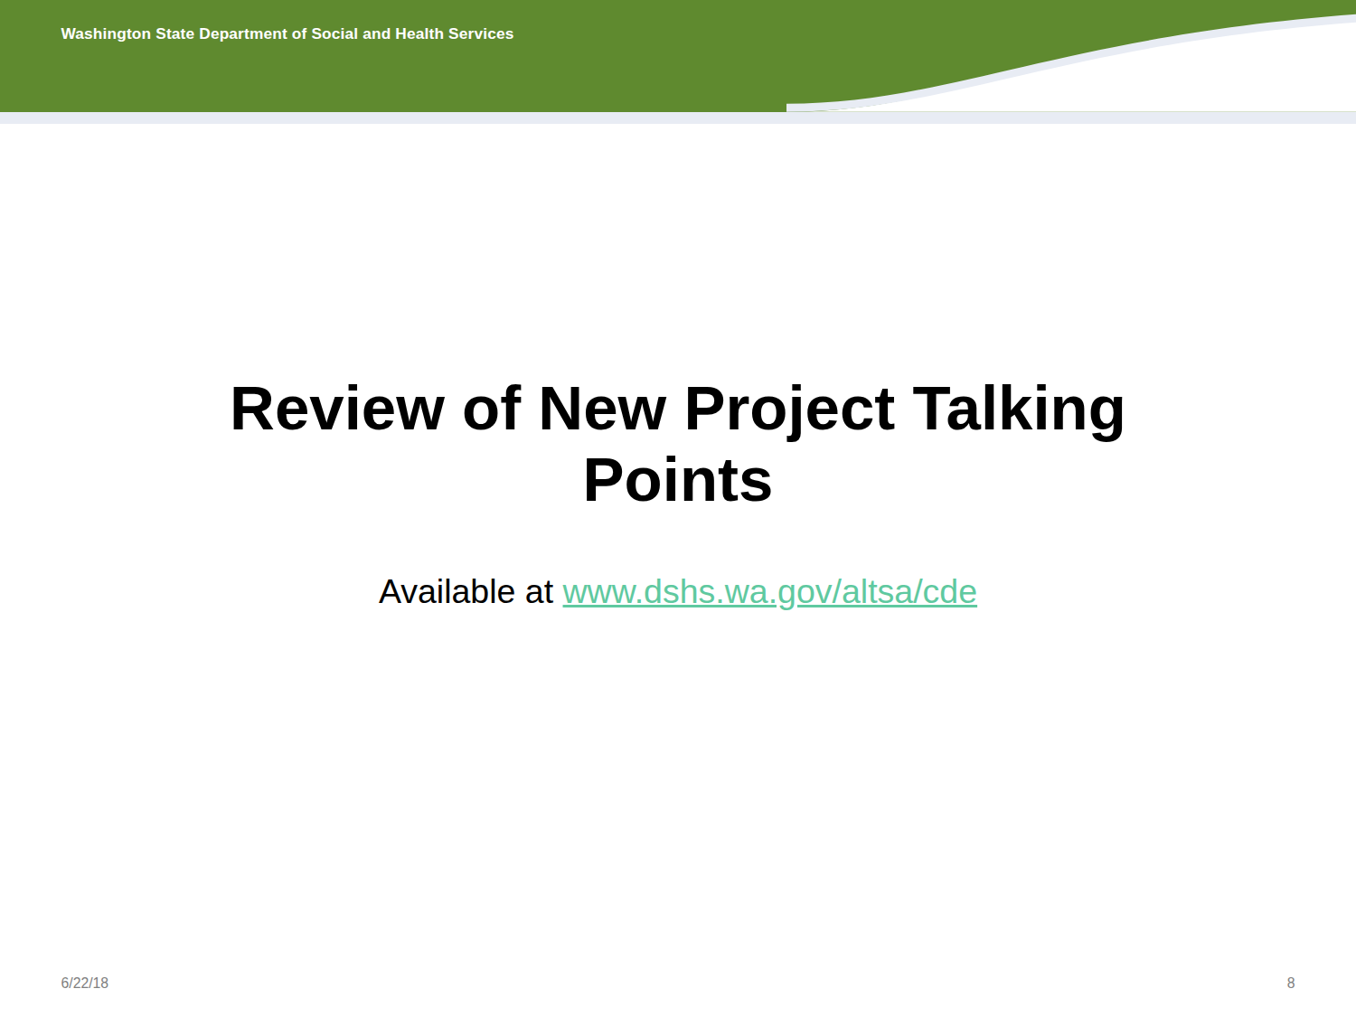Washington State Department of Social and Health Services
Review of New Project Talking Points
Available at www.dshs.wa.gov/altsa/cde
6/22/18
8